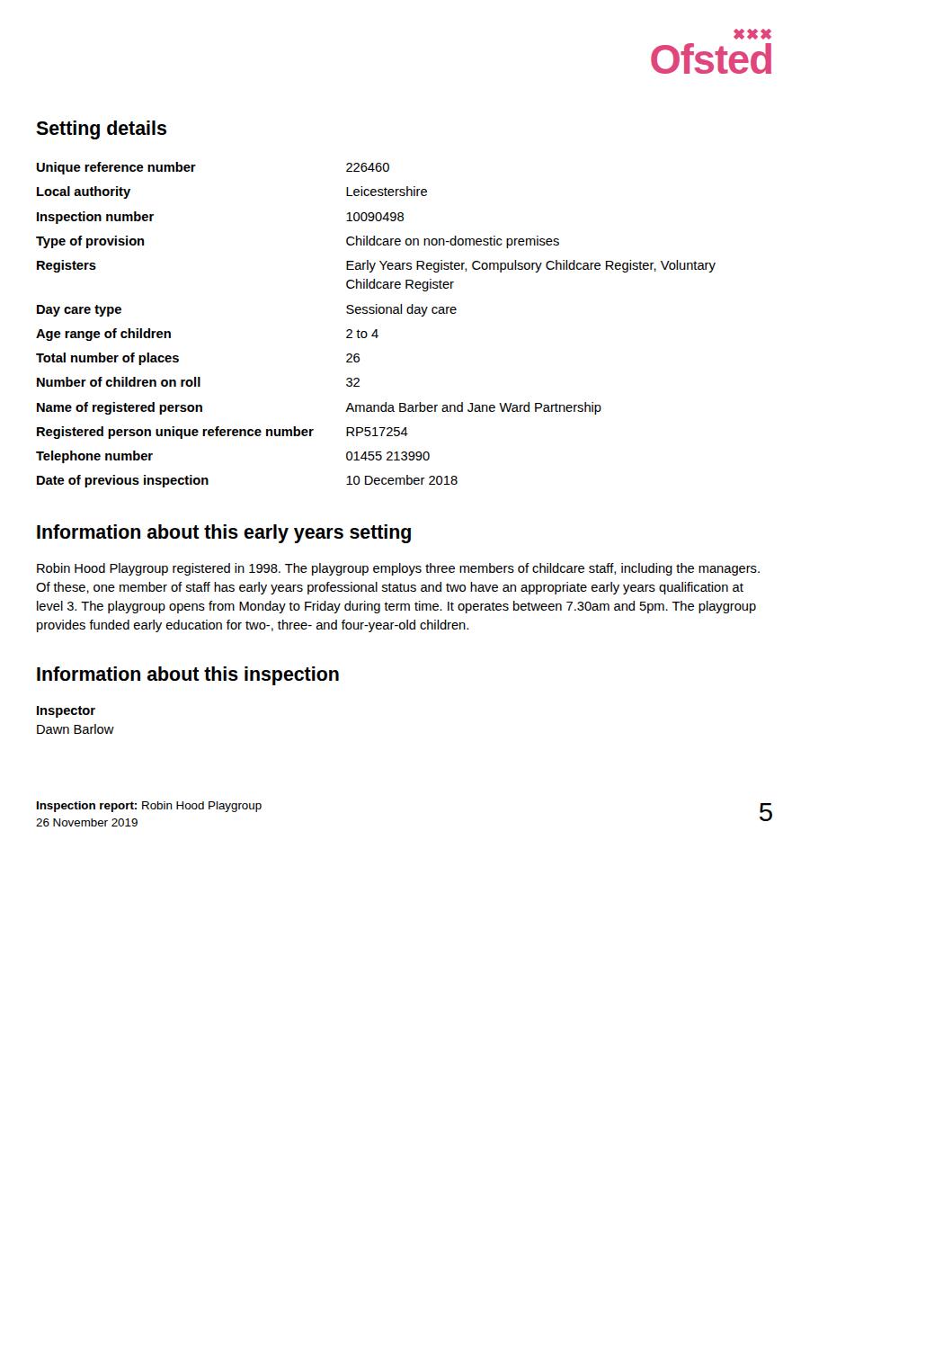✖✖✖
Ofsted
Setting details
| Unique reference number | 226460 |
| Local authority | Leicestershire |
| Inspection number | 10090498 |
| Type of provision | Childcare on non-domestic premises |
| Registers | Early Years Register, Compulsory Childcare Register, Voluntary Childcare Register |
| Day care type | Sessional day care |
| Age range of children | 2 to 4 |
| Total number of places | 26 |
| Number of children on roll | 32 |
| Name of registered person | Amanda Barber and Jane Ward Partnership |
| Registered person unique reference number | RP517254 |
| Telephone number | 01455 213990 |
| Date of previous inspection | 10 December 2018 |
Information about this early years setting
Robin Hood Playgroup registered in 1998. The playgroup employs three members of childcare staff, including the managers. Of these, one member of staff has early years professional status and two have an appropriate early years qualification at level 3. The playgroup opens from Monday to Friday during term time. It operates between 7.30am and 5pm. The playgroup provides funded early education for two-, three- and four-year-old children.
Information about this inspection
Inspector
Dawn Barlow
Inspection report: Robin Hood Playgroup
26 November 2019
5